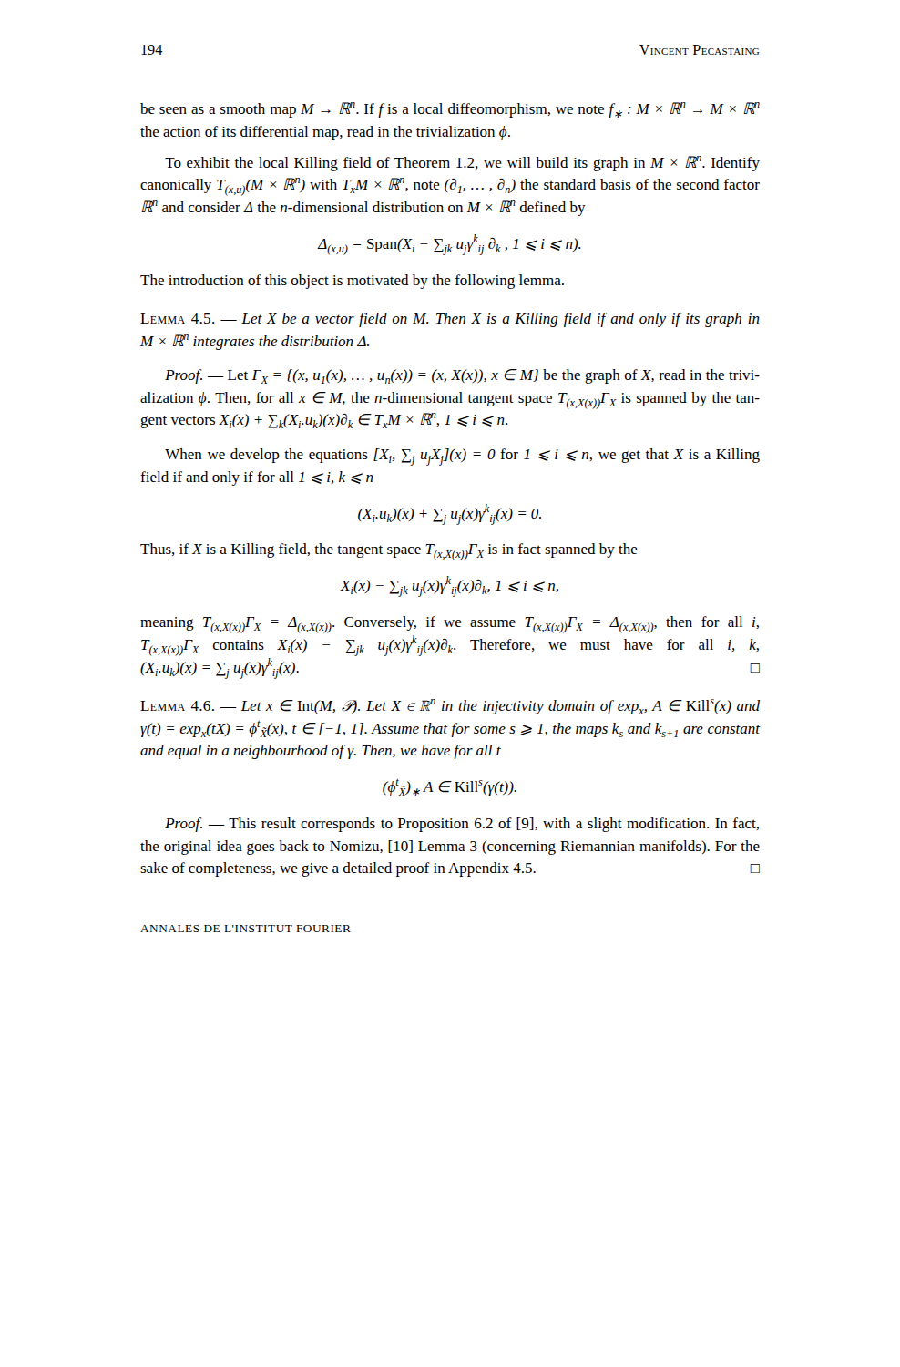194 Vincent Pecastaing
be seen as a smooth map M → ℝn. If f is a local diffeomorphism, we note f∗ : M × ℝn → M × ℝn the action of its differential map, read in the trivialization ϕ.
To exhibit the local Killing field of Theorem 1.2, we will build its graph in M × ℝn. Identify canonically T(x,u)(M × ℝn) with TxM × ℝn, note (∂1, … , ∂n) the standard basis of the second factor ℝn and consider Δ the n-dimensional distribution on M × ℝn defined by
Δ(x,u) = Span(Xi − ∑jk ujγkij ∂k , 1 ⩽ i ⩽ n).
The introduction of this object is motivated by the following lemma.
Lemma 4.5. — Let X be a vector field on M. Then X is a Killing field if and only if its graph in M × ℝn integrates the distribution Δ.
Proof. — Let ΓX = {(x, u1(x), … , un(x)) = (x, X(x)), x ∈ M} be the graph of X, read in the trivialization ϕ. Then, for all x ∈ M, the n-dimensional tangent space T(x,X(x))ΓX is spanned by the tangent vectors Xi(x) + ∑k(Xi.uk)(x)∂k ∈ TxM × ℝn, 1 ⩽ i ⩽ n.
When we develop the equations [Xi, ∑j ujXj](x) = 0 for 1 ⩽ i ⩽ n, we get that X is a Killing field if and only if for all 1 ⩽ i, k ⩽ n
(Xi.uk)(x) + ∑j uj(x)γkij(x) = 0.
Thus, if X is a Killing field, the tangent space T(x,X(x))ΓX is in fact spanned by the
Xi(x) − ∑jk uj(x)γkij(x)∂k, 1 ⩽ i ⩽ n,
meaning T(x,X(x))ΓX = Δ(x,X(x)). Conversely, if we assume T(x,X(x))ΓX = Δ(x,X(x)), then for all i, T(x,X(x))ΓX contains Xi(x) − ∑jk uj(x)γkij(x)∂k. Therefore, we must have for all i, k, (Xi.uk)(x) = ∑j uj(x)γkij(x).□
Lemma 4.6. — Let x ∈ Int(M, 𝒫). Let X ∈ ℝn in the injectivity domain of expx, A ∈ Kills(x) and γ(t) = expx(tX) = ϕtX̃(x), t ∈ [−1, 1]. Assume that for some s ⩾ 1, the maps ks and ks+1 are constant and equal in a neighbourhood of γ. Then, we have for all t
(ϕtX̃)∗ A ∈ Kills(γ(t)).
Proof. — This result corresponds to Proposition 6.2 of [9], with a slight modification. In fact, the original idea goes back to Nomizu, [10] Lemma 3 (concerning Riemannian manifolds). For the sake of completeness, we give a detailed proof in Appendix 4.5.□
Annales de l'Institut Fourier